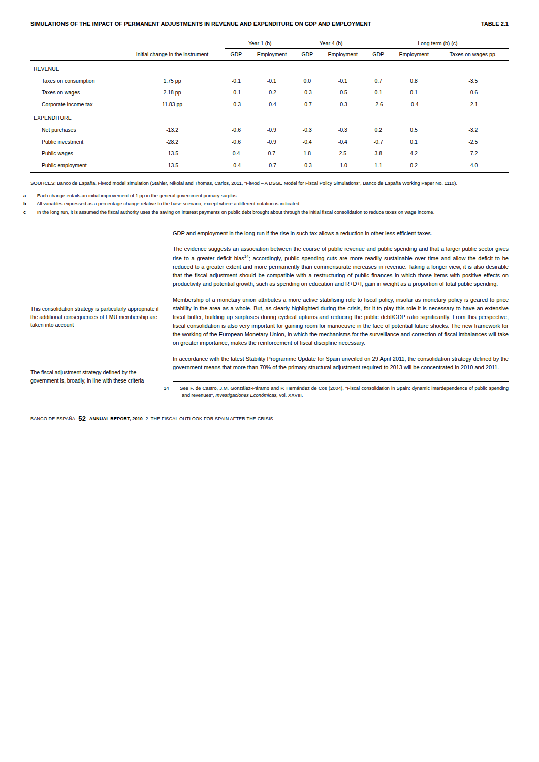SIMULATIONS OF THE IMPACT OF PERMANENT ADJUSTMENTS IN REVENUE AND EXPENDITURE ON GDP AND EMPLOYMENT
TABLE 2.1
| | | Year 1 (b) | Year 4 (b) | Long term (b) (c) |
| --- | --- | --- | --- | --- |
| | Initial change in the instrument | GDP | Employment | GDP | Employment | GDP | Employment | Taxes on wages pp. |
| REVENUE |
| Taxes on consumption | 1.75 pp | -0.1 | -0.1 | 0.0 | -0.1 | 0.7 | 0.8 | -3.5 |
| Taxes on wages | 2.18 pp | -0.1 | -0.2 | -0.3 | -0.5 | 0.1 | 0.1 | -0.6 |
| Corporate income tax | 11.83 pp | -0.3 | -0.4 | -0.7 | -0.3 | -2.6 | -0.4 | -2.1 |
| EXPENDITURE |
| Net purchases | -13.2 | -0.6 | -0.9 | -0.3 | -0.3 | 0.2 | 0.5 | -3.2 |
| Public investment | -28.2 | -0.6 | -0.9 | -0.4 | -0.4 | -0.7 | 0.1 | -2.5 |
| Public wages | -13.5 | 0.4 | 0.7 | 1.8 | 2.5 | 3.8 | 4.2 | -7.2 |
| Public employment | -13.5 | -0.4 | -0.7 | -0.3 | -1.0 | 1.1 | 0.2 | -4.0 |
SOURCES: Banco de España, FiMod model simulation (Stähler, Nikolai and Thomas, Carlos, 2011, "FiMod – A DSGE Model for Fiscal Policy Simulations", Banco de España Working Paper No. 1110).
a Each change entails an initial improvement of 1 pp in the general government primary surplus.
b All variables expressed as a percentage change relative to the base scenario, except where a different notation is indicated.
c In the long run, it is assumed the fiscal authority uses the saving on interest payments on public debt brought about through the initial fiscal consolidation to reduce taxes on wage income.
This consolidation strategy is particularly appropriate if the additional consequences of EMU membership are taken into account
The fiscal adjustment strategy defined by the government is, broadly, in line with these criteria
GDP and employment in the long run if the rise in such tax allows a reduction in other less efficient taxes.
The evidence suggests an association between the course of public revenue and public spending and that a larger public sector gives rise to a greater deficit bias14; accordingly, public spending cuts are more readily sustainable over time and allow the deficit to be reduced to a greater extent and more permanently than commensurate increases in revenue. Taking a longer view, it is also desirable that the fiscal adjustment should be compatible with a restructuring of public finances in which those items with positive effects on productivity and potential growth, such as spending on education and R+D+I, gain in weight as a proportion of total public spending.
Membership of a monetary union attributes a more active stabilising role to fiscal policy, insofar as monetary policy is geared to price stability in the area as a whole. But, as clearly highlighted during the crisis, for it to play this role it is necessary to have an extensive fiscal buffer, building up surpluses during cyclical upturns and reducing the public debt/GDP ratio significantly. From this perspective, fiscal consolidation is also very important for gaining room for manoeuvre in the face of potential future shocks. The new framework for the working of the European Monetary Union, in which the mechanisms for the surveillance and correction of fiscal imbalances will take on greater importance, makes the reinforcement of fiscal discipline necessary.
In accordance with the latest Stability Programme Update for Spain unveiled on 29 April 2011, the consolidation strategy defined by the government means that more than 70% of the primary structural adjustment required to 2013 will be concentrated in 2010 and 2011.
14 See F. de Castro, J.M. González-Páramo and P. Hernández de Cos (2004), "Fiscal consolidation in Spain: dynamic interdependence of public spending and revenues", Investigaciones Económicas, vol. XXVIII.
BANCO DE ESPAÑA 52 ANNUAL REPORT, 2010 2. THE FISCAL OUTLOOK FOR SPAIN AFTER THE CRISIS